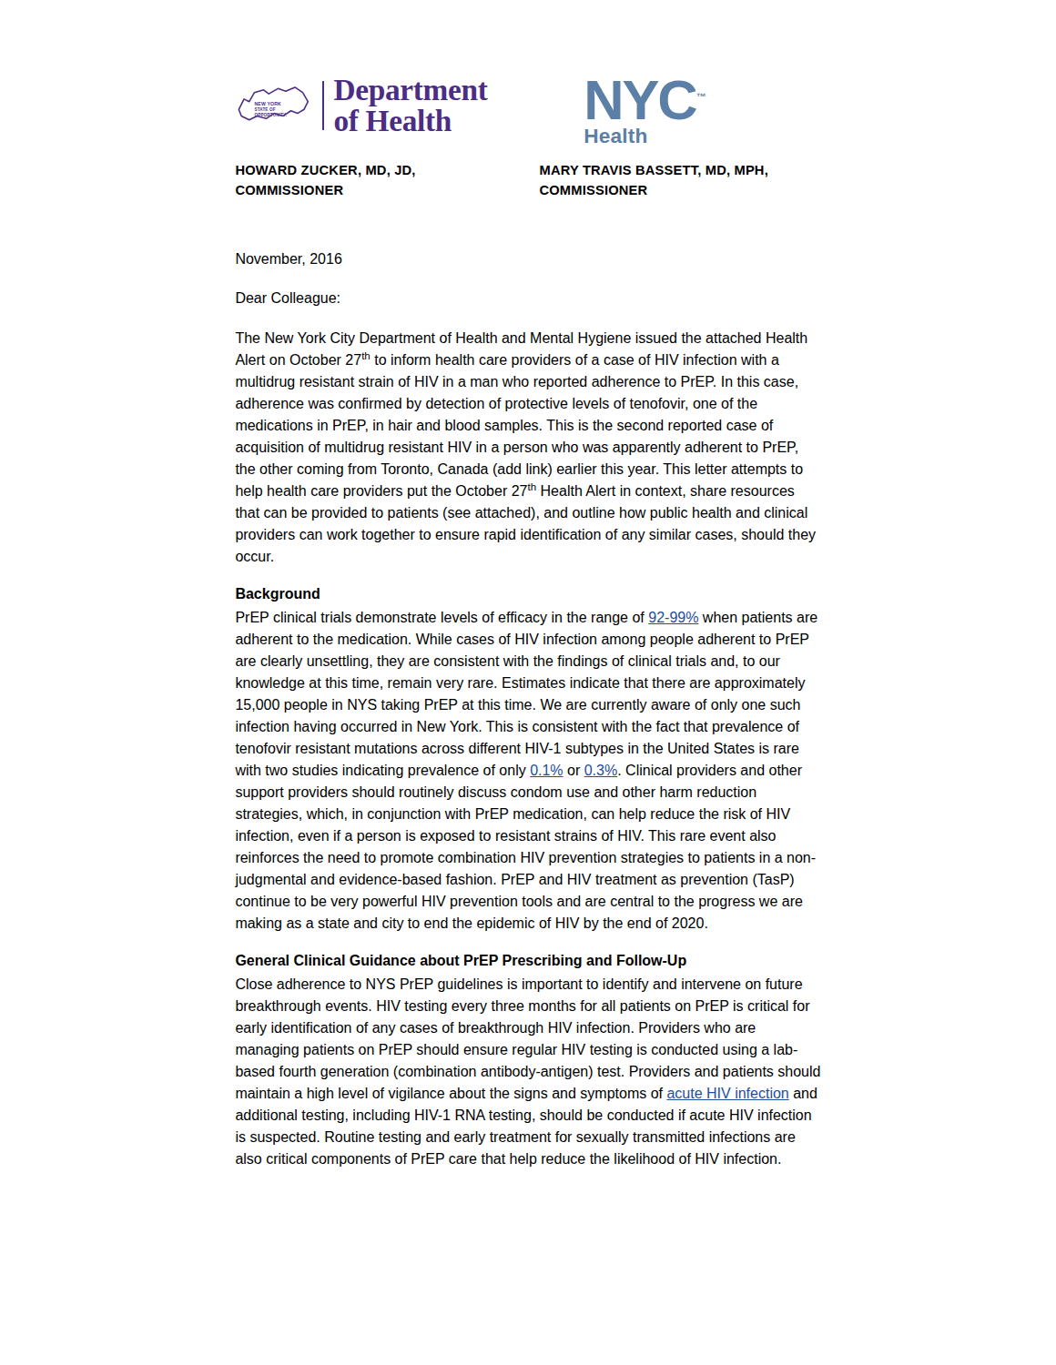NEW YORK STATE OF OPPORTUNITY.
Department of Health
NYC™ Health
HOWARD ZUCKER, MD, JD, COMMISSIONER MARY TRAVIS BASSETT, MD, MPH, COMMISSIONER
November, 2016
Dear Colleague:
The New York City Department of Health and Mental Hygiene issued the attached Health Alert on October 27th to inform health care providers of a case of HIV infection with a multidrug resistant strain of HIV in a man who reported adherence to PrEP. In this case, adherence was confirmed by detection of protective levels of tenofovir, one of the medications in PrEP, in hair and blood samples. This is the second reported case of acquisition of multidrug resistant HIV in a person who was apparently adherent to PrEP, the other coming from Toronto, Canada (add link) earlier this year. This letter attempts to help health care providers put the October 27th Health Alert in context, share resources that can be provided to patients (see attached), and outline how public health and clinical providers can work together to ensure rapid identification of any similar cases, should they occur.
Background
PrEP clinical trials demonstrate levels of efficacy in the range of 92-99% when patients are adherent to the medication. While cases of HIV infection among people adherent to PrEP are clearly unsettling, they are consistent with the findings of clinical trials and, to our knowledge at this time, remain very rare. Estimates indicate that there are approximately 15,000 people in NYS taking PrEP at this time. We are currently aware of only one such infection having occurred in New York. This is consistent with the fact that prevalence of tenofovir resistant mutations across different HIV-1 subtypes in the United States is rare with two studies indicating prevalence of only 0.1% or 0.3%. Clinical providers and other support providers should routinely discuss condom use and other harm reduction strategies, which, in conjunction with PrEP medication, can help reduce the risk of HIV infection, even if a person is exposed to resistant strains of HIV. This rare event also reinforces the need to promote combination HIV prevention strategies to patients in a non-judgmental and evidence-based fashion. PrEP and HIV treatment as prevention (TasP) continue to be very powerful HIV prevention tools and are central to the progress we are making as a state and city to end the epidemic of HIV by the end of 2020.
General Clinical Guidance about PrEP Prescribing and Follow-Up
Close adherence to NYS PrEP guidelines is important to identify and intervene on future breakthrough events. HIV testing every three months for all patients on PrEP is critical for early identification of any cases of breakthrough HIV infection. Providers who are managing patients on PrEP should ensure regular HIV testing is conducted using a lab-based fourth generation (combination antibody-antigen) test. Providers and patients should maintain a high level of vigilance about the signs and symptoms of acute HIV infection and additional testing, including HIV-1 RNA testing, should be conducted if acute HIV infection is suspected. Routine testing and early treatment for sexually transmitted infections are also critical components of PrEP care that help reduce the likelihood of HIV infection.